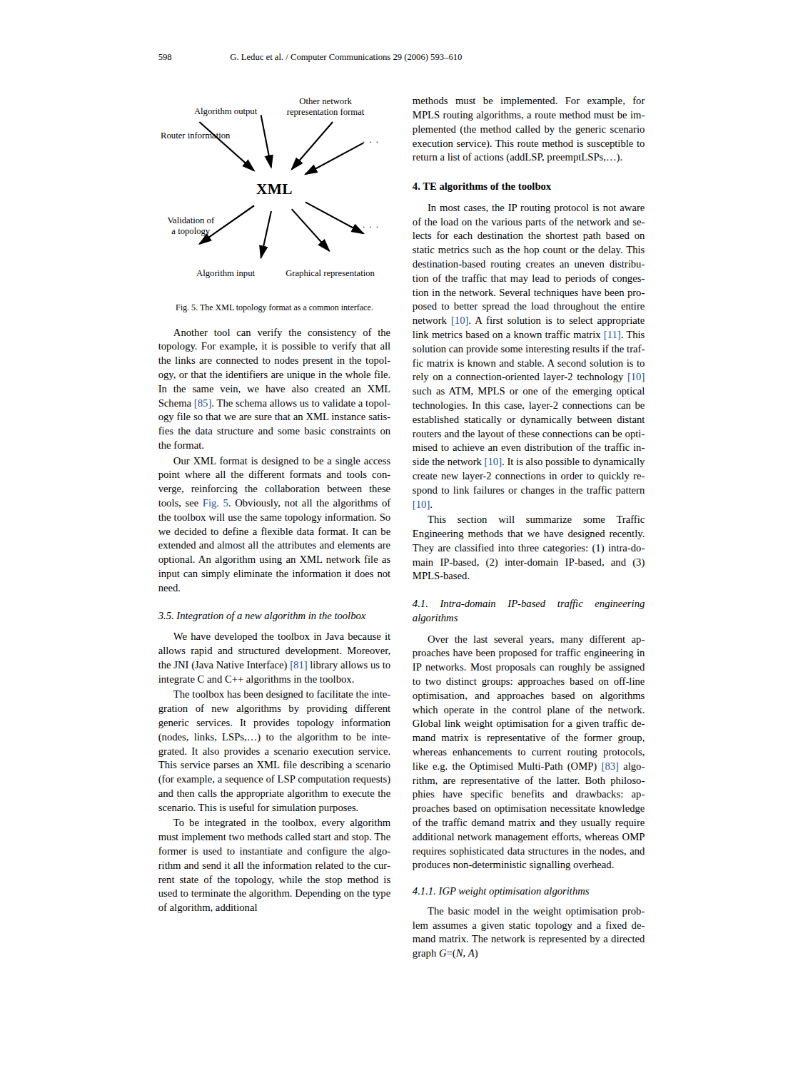598 G. Leduc et al. / Computer Communications 29 (2006) 593–610
Algorithm output
Other network
representation format
Router information
. . .
XML
Validation of
a topology
. . .
Algorithm input
Graphical representation
Fig. 5. The XML topology format as a common interface.
Another tool can verify the consistency of the topology. For example, it is possible to verify that all the links are connected to nodes present in the topology, or that the identifiers are unique in the whole file. In the same vein, we have also created an XML Schema [85]. The schema allows us to validate a topology file so that we are sure that an XML instance satisfies the data structure and some basic constraints on the format.
Our XML format is designed to be a single access point where all the different formats and tools converge, reinforcing the collaboration between these tools, see Fig. 5. Obviously, not all the algorithms of the toolbox will use the same topology information. So we decided to define a flexible data format. It can be extended and almost all the attributes and elements are optional. An algorithm using an XML network file as input can simply eliminate the information it does not need.
3.5. Integration of a new algorithm in the toolbox
We have developed the toolbox in Java because it allows rapid and structured development. Moreover, the JNI (Java Native Interface) [81] library allows us to integrate C and C++ algorithms in the toolbox.
The toolbox has been designed to facilitate the integration of new algorithms by providing different generic services. It provides topology information (nodes, links, LSPs,…) to the algorithm to be integrated. It also provides a scenario execution service. This service parses an XML file describing a scenario (for example, a sequence of LSP computation requests) and then calls the appropriate algorithm to execute the scenario. This is useful for simulation purposes.
To be integrated in the toolbox, every algorithm must implement two methods called start and stop. The former is used to instantiate and configure the algorithm and send it all the information related to the current state of the topology, while the stop method is used to terminate the algorithm. Depending on the type of algorithm, additional
methods must be implemented. For example, for MPLS routing algorithms, a route method must be implemented (the method called by the generic scenario execution service). This route method is susceptible to return a list of actions (addLSP, preemptLSPs,…).
4. TE algorithms of the toolbox
In most cases, the IP routing protocol is not aware of the load on the various parts of the network and selects for each destination the shortest path based on static metrics such as the hop count or the delay. This destination-based routing creates an uneven distribution of the traffic that may lead to periods of congestion in the network. Several techniques have been proposed to better spread the load throughout the entire network [10]. A first solution is to select appropriate link metrics based on a known traffic matrix [11]. This solution can provide some interesting results if the traffic matrix is known and stable. A second solution is to rely on a connection-oriented layer-2 technology [10] such as ATM, MPLS or one of the emerging optical technologies. In this case, layer-2 connections can be established statically or dynamically between distant routers and the layout of these connections can be optimised to achieve an even distribution of the traffic inside the network [10]. It is also possible to dynamically create new layer-2 connections in order to quickly respond to link failures or changes in the traffic pattern [10].
This section will summarize some Traffic Engineering methods that we have designed recently. They are classified into three categories: (1) intra-domain IP-based, (2) inter-domain IP-based, and (3) MPLS-based.
4.1. Intra-domain IP-based traffic engineering algorithms
Over the last several years, many different approaches have been proposed for traffic engineering in IP networks. Most proposals can roughly be assigned to two distinct groups: approaches based on off-line optimisation, and approaches based on algorithms which operate in the control plane of the network. Global link weight optimisation for a given traffic demand matrix is representative of the former group, whereas enhancements to current routing protocols, like e.g. the Optimised Multi-Path (OMP) [83] algorithm, are representative of the latter. Both philosophies have specific benefits and drawbacks: approaches based on optimisation necessitate knowledge of the traffic demand matrix and they usually require additional network management efforts, whereas OMP requires sophisticated data structures in the nodes, and produces non-deterministic signalling overhead.
4.1.1. IGP weight optimisation algorithms
The basic model in the weight optimisation problem assumes a given static topology and a fixed demand matrix. The network is represented by a directed graph G=(N, A)